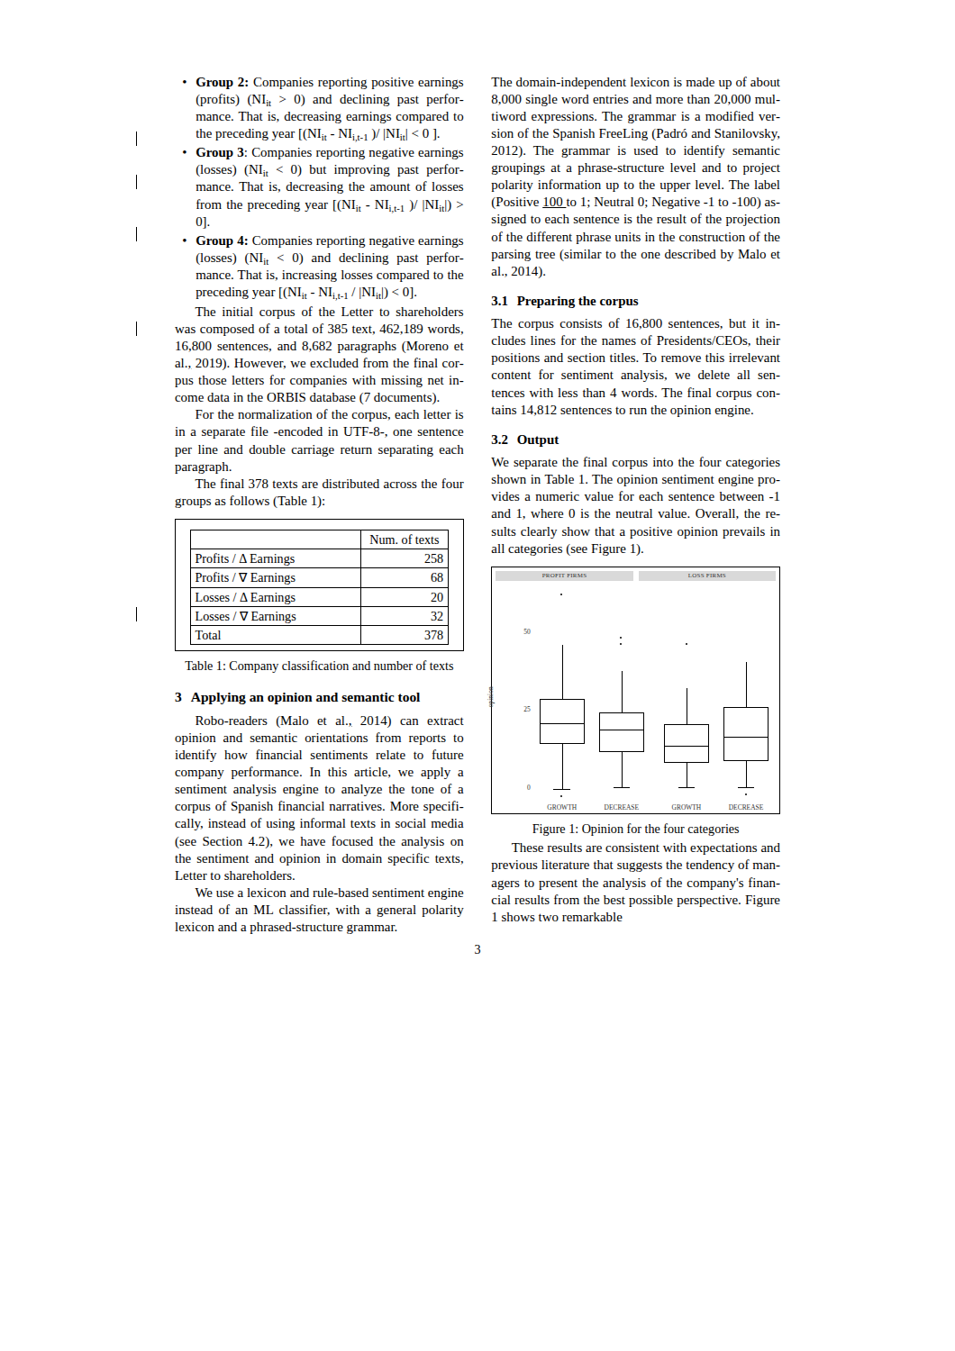Group 2: Companies reporting positive earnings (profits) (NIit > 0) and declining past performance. That is, decreasing earnings compared to the preceding year [(NIit - NIi,t-1 )/ |NIit| < 0 ].
Group 3: Companies reporting negative earnings (losses) (NIit < 0) but improving past performance. That is, decreasing the amount of losses from the preceding year [(NIit - NIi,t-1 )/ |NIit|) > 0].
Group 4: Companies reporting negative earnings (losses) (NIit < 0) and declining past performance. That is, increasing losses compared to the preceding year [(NIit - NIi,t-1 / |NIit|) < 0].
The initial corpus of the Letter to shareholders was composed of a total of 385 text, 462,189 words, 16,800 sentences, and 8,682 paragraphs (Moreno et al., 2019). However, we excluded from the final corpus those letters for companies with missing net income data in the ORBIS database (7 documents).
For the normalization of the corpus, each letter is in a separate file -encoded in UTF-8-, one sentence per line and double carriage return separating each paragraph.
The final 378 texts are distributed across the four groups as follows (Table 1):
| | Num. of texts |
| Profits / Δ Earnings | 258 |
| Profits / ∇ Earnings | 68 |
| Losses / Δ Earnings | 20 |
| Losses / ∇ Earnings | 32 |
| Total | 378 |
Table 1: Company classification and number of texts
3 Applying an opinion and semantic tool
Robo-readers (Malo et al., 2014) can extract opinion and semantic orientations from reports to identify how financial sentiments relate to future company performance. In this article, we apply a sentiment analysis engine to analyze the tone of a corpus of Spanish financial narratives. More specifically, instead of using informal texts in social media (see Section 4.2), we have focused the analysis on the sentiment and opinion in domain specific texts, Letter to shareholders.
We use a lexicon and rule-based sentiment engine instead of an ML classifier, with a general polarity lexicon and a phrased-structure grammar.
The domain-independent lexicon is made up of about 8,000 single word entries and more than 20,000 multiword expressions. The grammar is a modified version of the Spanish FreeLing (Padró and Stanilovsky, 2012). The grammar is used to identify semantic groupings at a phrase-structure level and to project polarity information up to the upper level. The label (Positive 100 to 1; Neutral 0; Negative -1 to -100) assigned to each sentence is the result of the projection of the different phrase units in the construction of the parsing tree (similar to the one described by Malo et al., 2014).
3.1 Preparing the corpus
The corpus consists of 16,800 sentences, but it includes lines for the names of Presidents/CEOs, their positions and section titles. To remove this irrelevant content for sentiment analysis, we delete all sentences with less than 4 words. The final corpus contains 14,812 sentences to run the opinion engine.
3.2 Output
We separate the final corpus into the four categories shown in Table 1. The opinion sentiment engine provides a numeric value for each sentence between -1 and 1, where 0 is the neutral value. Overall, the results clearly show that a positive opinion prevails in all categories (see Figure 1).
PROFIT FIRMS
LOSS FIRMS
opinion 50 25 0
GROWTH DECREASE
GROWTH DECREASE
Figure 1: Opinion for the four categories
These results are consistent with expectations and previous literature that suggests the tendency of managers to present the analysis of the company's financial results from the best possible perspective. Figure 1 shows two remarkable
3